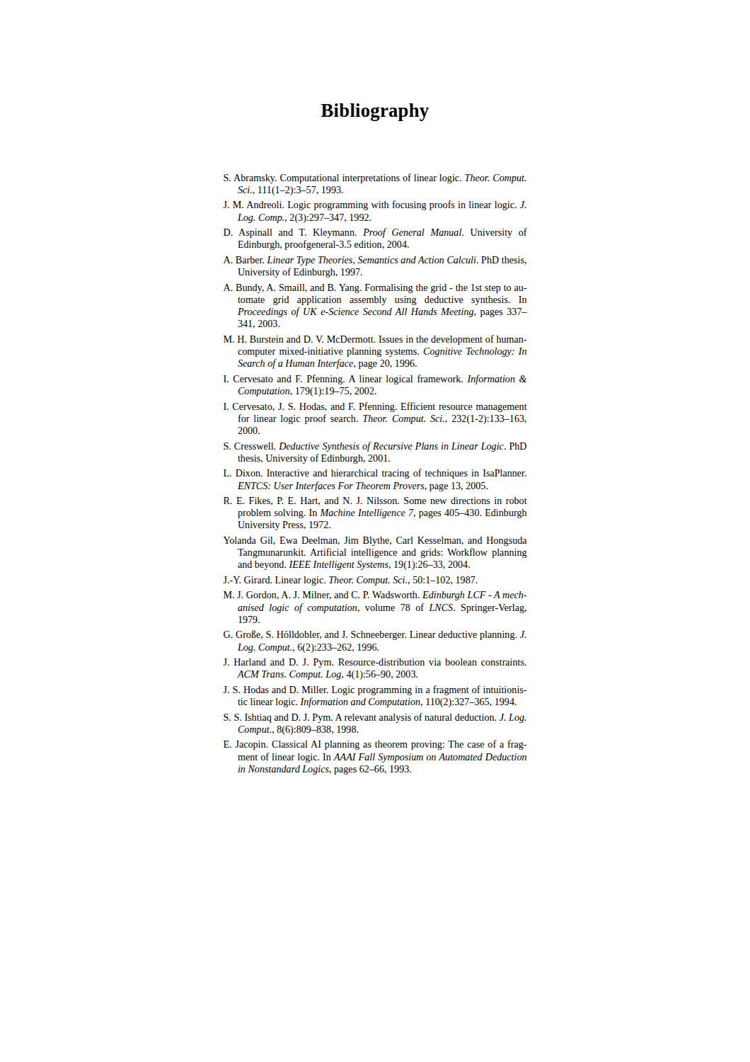Bibliography
S. Abramsky. Computational interpretations of linear logic. Theor. Comput. Sci., 111(1–2):3–57, 1993.
J. M. Andreoli. Logic programming with focusing proofs in linear logic. J. Log. Comp., 2(3):297–347, 1992.
D. Aspinall and T. Kleymann. Proof General Manual. University of Edinburgh, proofgeneral-3.5 edition, 2004.
A. Barber. Linear Type Theories, Semantics and Action Calculi. PhD thesis, University of Edinburgh, 1997.
A. Bundy, A. Smaill, and B. Yang. Formalising the grid - the 1st step to automate grid application assembly using deductive synthesis. In Proceedings of UK e-Science Second All Hands Meeting, pages 337–341, 2003.
M. H. Burstein and D. V. McDermott. Issues in the development of human-computer mixed-initiative planning systems. Cognitive Technology: In Search of a Human Interface, page 20, 1996.
I. Cervesato and F. Pfenning. A linear logical framework. Information & Computation, 179(1):19–75, 2002.
I. Cervesato, J. S. Hodas, and F. Pfenning. Efficient resource management for linear logic proof search. Theor. Comput. Sci., 232(1-2):133–163, 2000.
S. Cresswell. Deductive Synthesis of Recursive Plans in Linear Logic. PhD thesis, University of Edinburgh, 2001.
L. Dixon. Interactive and hierarchical tracing of techniques in IsaPlanner. ENTCS: User Interfaces For Theorem Provers, page 13, 2005.
R. E. Fikes, P. E. Hart, and N. J. Nilsson. Some new directions in robot problem solving. In Machine Intelligence 7, pages 405–430. Edinburgh University Press, 1972.
Yolanda Gil, Ewa Deelman, Jim Blythe, Carl Kesselman, and Hongsuda Tangmunarunkit. Artificial intelligence and grids: Workflow planning and beyond. IEEE Intelligent Systems, 19(1):26–33, 2004.
J.-Y. Girard. Linear logic. Theor. Comput. Sci., 50:1–102, 1987.
M. J. Gordon, A. J. Milner, and C. P. Wadsworth. Edinburgh LCF - A mechanised logic of computation, volume 78 of LNCS. Springer-Verlag, 1979.
G. Große, S. Hölldobler, and J. Schneeberger. Linear deductive planning. J. Log. Comput., 6(2):233–262, 1996.
J. Harland and D. J. Pym. Resource-distribution via boolean constraints. ACM Trans. Comput. Log, 4(1):56–90, 2003.
J. S. Hodas and D. Miller. Logic programming in a fragment of intuitionistic linear logic. Information and Computation, 110(2):327–365, 1994.
S. S. Ishtiaq and D. J. Pym. A relevant analysis of natural deduction. J. Log. Comput., 8(6):809–838, 1998.
E. Jacopin. Classical AI planning as theorem proving: The case of a fragment of linear logic. In AAAI Fall Symposium on Automated Deduction in Nonstandard Logics, pages 62–66, 1993.